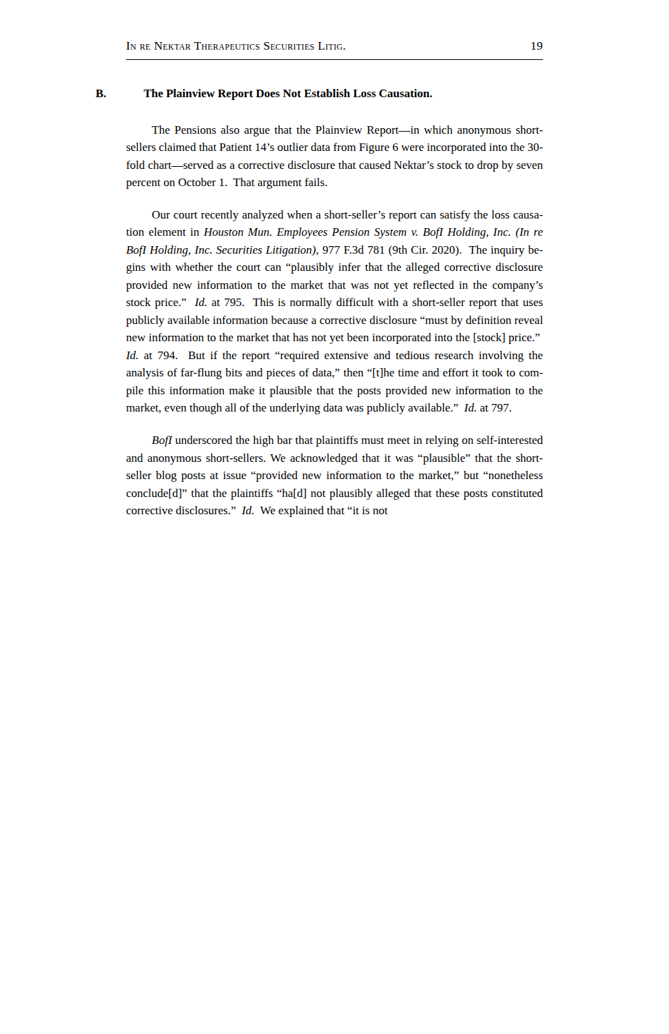In re Nektar Therapeutics Securities Litig. 19
B. The Plainview Report Does Not Establish Loss Causation.
The Pensions also argue that the Plainview Report—in which anonymous short-sellers claimed that Patient 14’s outlier data from Figure 6 were incorporated into the 30-fold chart—served as a corrective disclosure that caused Nektar’s stock to drop by seven percent on October 1. That argument fails.
Our court recently analyzed when a short-seller’s report can satisfy the loss causation element in Houston Mun. Employees Pension System v. BofI Holding, Inc. (In re BofI Holding, Inc. Securities Litigation), 977 F.3d 781 (9th Cir. 2020). The inquiry begins with whether the court can “plausibly infer that the alleged corrective disclosure provided new information to the market that was not yet reflected in the company’s stock price.” Id. at 795. This is normally difficult with a short-seller report that uses publicly available information because a corrective disclosure “must by definition reveal new information to the market that has not yet been incorporated into the [stock] price.” Id. at 794. But if the report “required extensive and tedious research involving the analysis of far-flung bits and pieces of data,” then “[t]he time and effort it took to compile this information make it plausible that the posts provided new information to the market, even though all of the underlying data was publicly available.” Id. at 797.
BofI underscored the high bar that plaintiffs must meet in relying on self-interested and anonymous short-sellers. We acknowledged that it was “plausible” that the short-seller blog posts at issue “provided new information to the market,” but “nonetheless conclude[d]” that the plaintiffs “ha[d] not plausibly alleged that these posts constituted corrective disclosures.” Id. We explained that “it is not